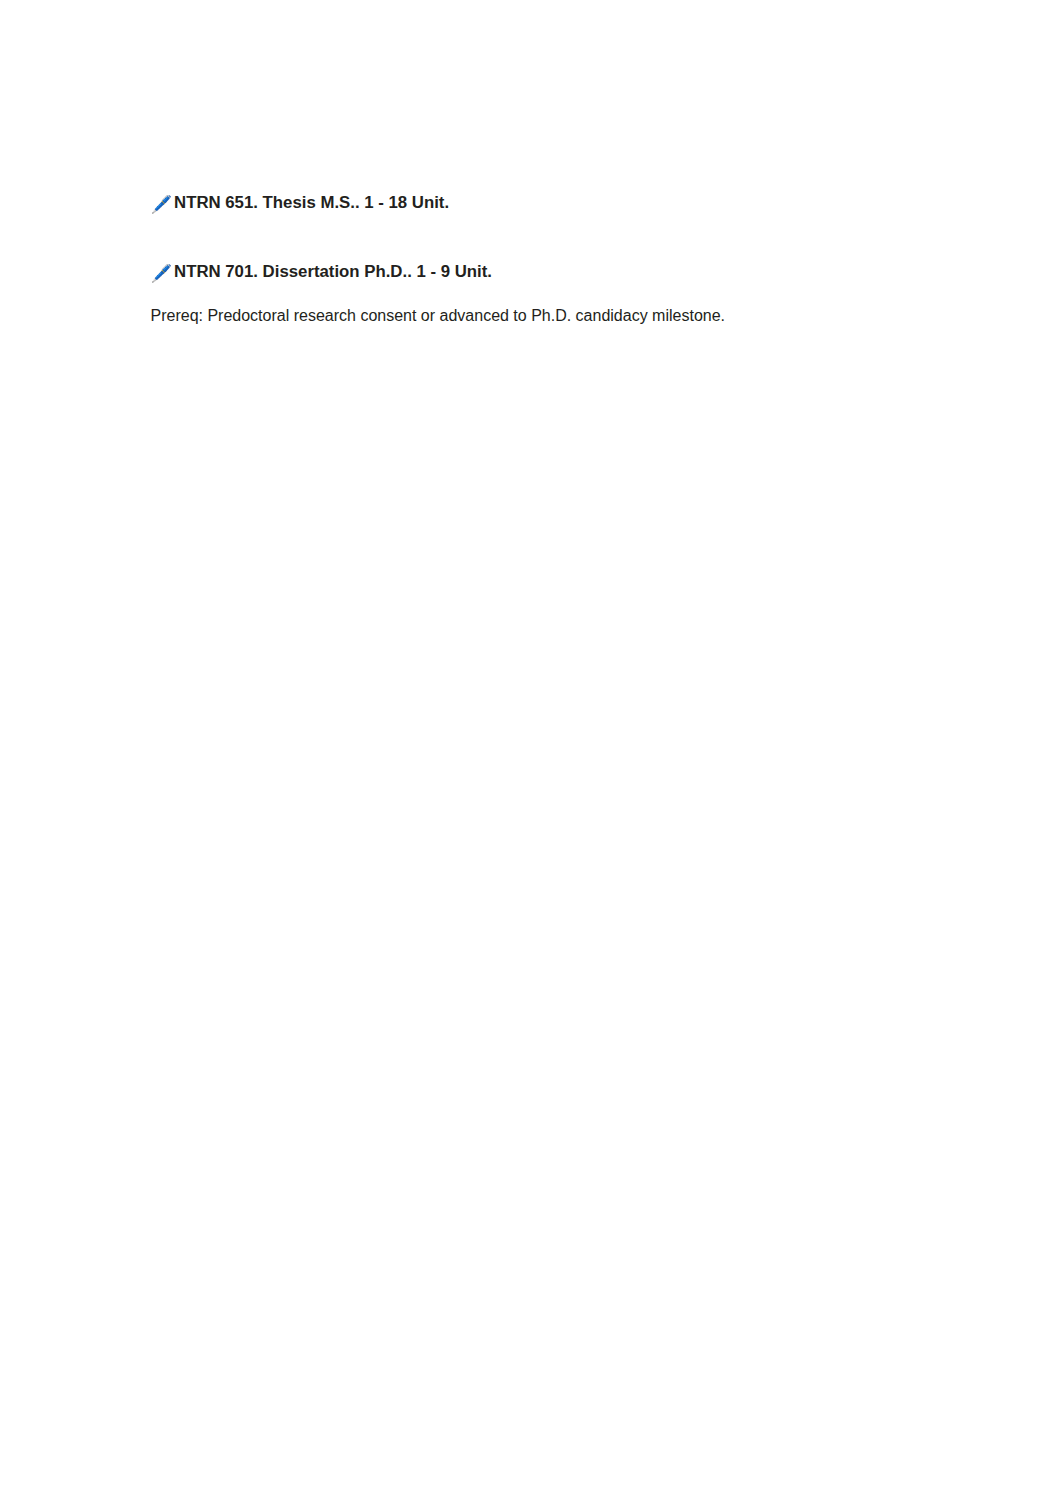🖊️NTRN 651. Thesis M.S.. 1 - 18 Unit.
🖊️NTRN 701. Dissertation Ph.D.. 1 - 9 Unit.
Prereq: Predoctoral research consent or advanced to Ph.D. candidacy milestone.